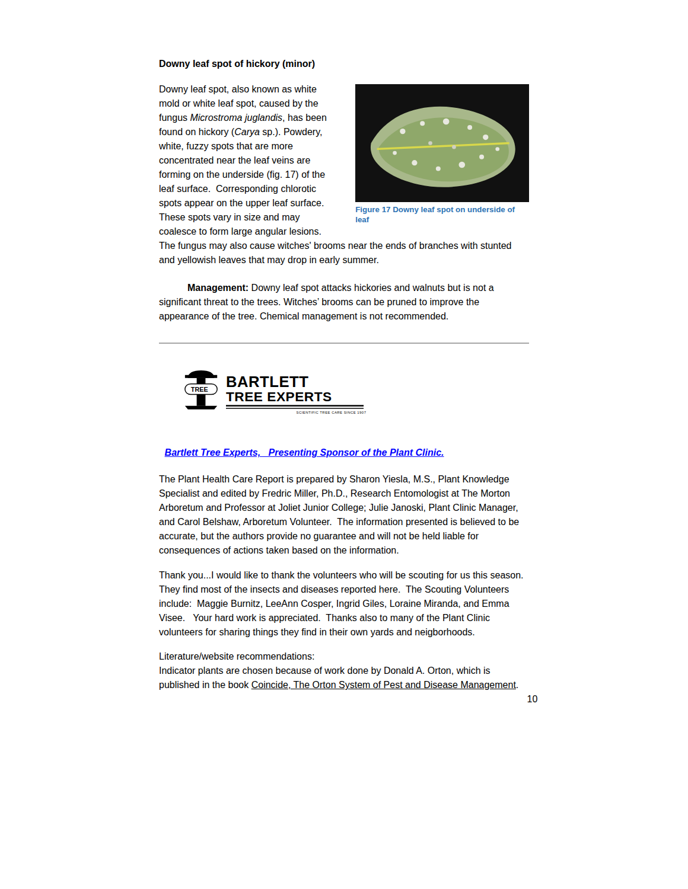Downy leaf spot of hickory (minor)
Figure 17 Downy leaf spot on underside of leaf
Downy leaf spot, also known as white mold or white leaf spot, caused by the fungus Microstroma juglandis, has been found on hickory (Carya sp.). Powdery, white, fuzzy spots that are more concentrated near the leaf veins are forming on the underside (fig. 17) of the leaf surface. Corresponding chlorotic spots appear on the upper leaf surface. These spots vary in size and may coalesce to form large angular lesions. The fungus may also cause witches' brooms near the ends of branches with stunted and yellowish leaves that may drop in early summer.
Management: Downy leaf spot attacks hickories and walnuts but is not a significant threat to the trees. Witches’ brooms can be pruned to improve the appearance of the tree. Chemical management is not recommended.
Bartlett Tree Experts, Presenting Sponsor of the Plant Clinic.
The Plant Health Care Report is prepared by Sharon Yiesla, M.S., Plant Knowledge Specialist and edited by Fredric Miller, Ph.D., Research Entomologist at The Morton Arboretum and Professor at Joliet Junior College; Julie Janoski, Plant Clinic Manager, and Carol Belshaw, Arboretum Volunteer. The information presented is believed to be accurate, but the authors provide no guarantee and will not be held liable for consequences of actions taken based on the information.
Thank you...I would like to thank the volunteers who will be scouting for us this season. They find most of the insects and diseases reported here. The Scouting Volunteers include: Maggie Burnitz, LeeAnn Cosper, Ingrid Giles, Loraine Miranda, and Emma Visee. Your hard work is appreciated. Thanks also to many of the Plant Clinic volunteers for sharing things they find in their own yards and neigborhoods.
Literature/website recommendations:
Indicator plants are chosen because of work done by Donald A. Orton, which is published in the book Coincide, The Orton System of Pest and Disease Management.
10